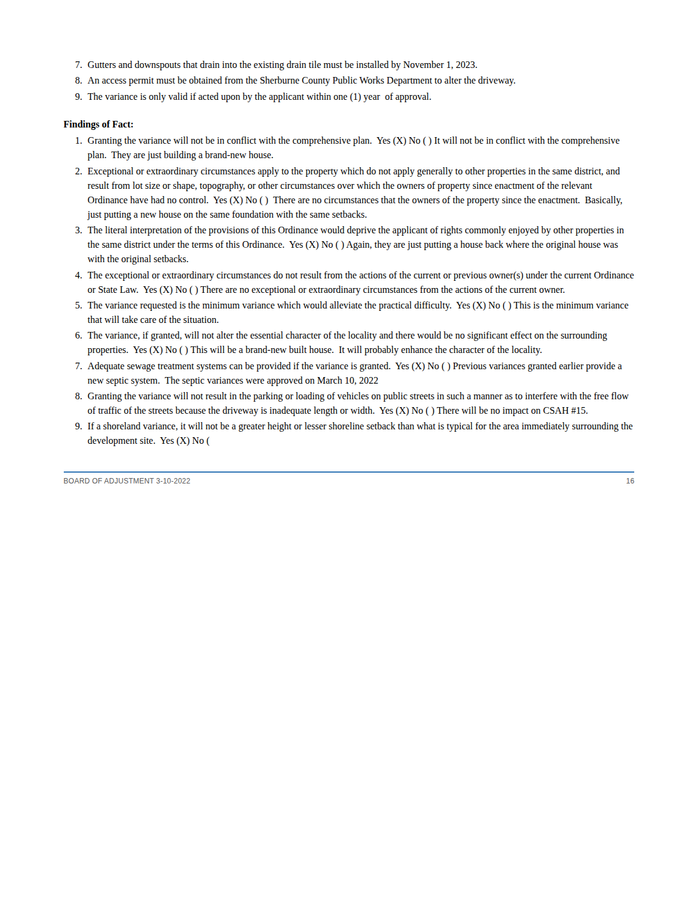Gutters and downspouts that drain into the existing drain tile must be installed by November 1, 2023.
An access permit must be obtained from the Sherburne County Public Works Department to alter the driveway.
The variance is only valid if acted upon by the applicant within one (1) year of approval.
Findings of Fact:
Granting the variance will not be in conflict with the comprehensive plan. Yes (X) No ( ) It will not be in conflict with the comprehensive plan. They are just building a brand-new house.
Exceptional or extraordinary circumstances apply to the property which do not apply generally to other properties in the same district, and result from lot size or shape, topography, or other circumstances over which the owners of property since enactment of the relevant Ordinance have had no control. Yes (X) No ( ) There are no circumstances that the owners of the property since the enactment. Basically, just putting a new house on the same foundation with the same setbacks.
The literal interpretation of the provisions of this Ordinance would deprive the applicant of rights commonly enjoyed by other properties in the same district under the terms of this Ordinance. Yes (X) No ( ) Again, they are just putting a house back where the original house was with the original setbacks.
The exceptional or extraordinary circumstances do not result from the actions of the current or previous owner(s) under the current Ordinance or State Law. Yes (X) No ( ) There are no exceptional or extraordinary circumstances from the actions of the current owner.
The variance requested is the minimum variance which would alleviate the practical difficulty. Yes (X) No ( ) This is the minimum variance that will take care of the situation.
The variance, if granted, will not alter the essential character of the locality and there would be no significant effect on the surrounding properties. Yes (X) No ( ) This will be a brand-new built house. It will probably enhance the character of the locality.
Adequate sewage treatment systems can be provided if the variance is granted. Yes (X) No ( ) Previous variances granted earlier provide a new septic system. The septic variances were approved on March 10, 2022
Granting the variance will not result in the parking or loading of vehicles on public streets in such a manner as to interfere with the free flow of traffic of the streets because the driveway is inadequate length or width. Yes (X) No ( ) There will be no impact on CSAH #15.
If a shoreland variance, it will not be a greater height or lesser shoreline setback than what is typical for the area immediately surrounding the development site. Yes (X) No (
BOARD OF ADJUSTMENT 3-10-2022 16